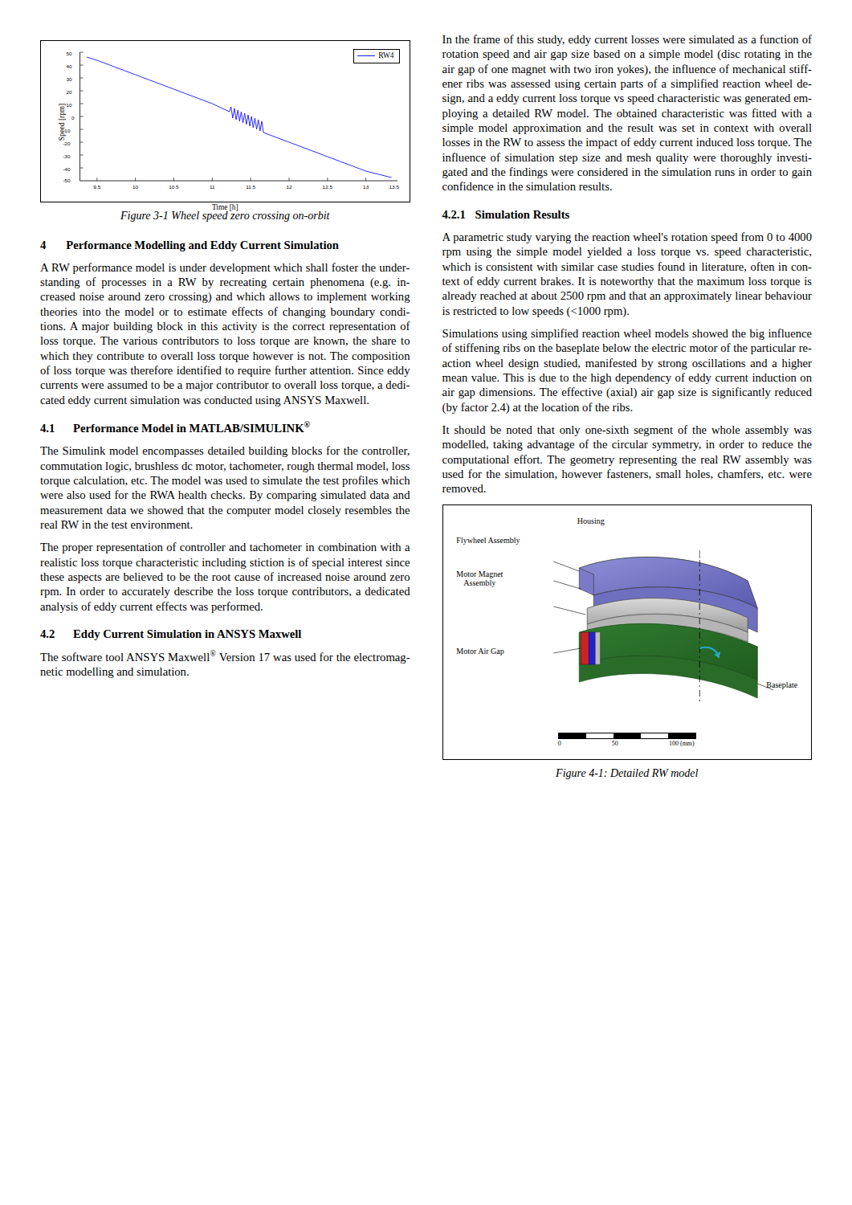RW4
Speed [rpm]
50 40 30 20 10 0 -10 -20 -30 -40 -50 9.5 10 10.5 11 11.5 12 12.5 13 13.5
Time [h]
Figure 3-1 Wheel speed zero crossing on-orbit
4 Performance Modelling and Eddy Current Simulation
A RW performance model is under development which shall foster the understanding of processes in a RW by recreating certain phenomena (e.g. increased noise around zero crossing) and which allows to implement working theories into the model or to estimate effects of changing boundary conditions. A major building block in this activity is the correct representation of loss torque. The various contributors to loss torque are known, the share to which they contribute to overall loss torque however is not. The composition of loss torque was therefore identified to require further attention. Since eddy currents were assumed to be a major contributor to overall loss torque, a dedicated eddy current simulation was conducted using ANSYS Maxwell.
4.1 Performance Model in MATLAB/SIMULINK®
The Simulink model encompasses detailed building blocks for the controller, commutation logic, brushless dc motor, tachometer, rough thermal model, loss torque calculation, etc. The model was used to simulate the test profiles which were also used for the RWA health checks. By comparing simulated data and measurement data we showed that the computer model closely resembles the real RW in the test environment.
The proper representation of controller and tachometer in combination with a realistic loss torque characteristic including stiction is of special interest since these aspects are believed to be the root cause of increased noise around zero rpm. In order to accurately describe the loss torque contributors, a dedicated analysis of eddy current effects was performed.
4.2 Eddy Current Simulation in ANSYS Maxwell
The software tool ANSYS Maxwell® Version 17 was used for the electromagnetic modelling and simulation.
In the frame of this study, eddy current losses were simulated as a function of rotation speed and air gap size based on a simple model (disc rotating in the air gap of one magnet with two iron yokes), the influence of mechanical stiffener ribs was assessed using certain parts of a simplified reaction wheel design, and a eddy current loss torque vs speed characteristic was generated employing a detailed RW model. The obtained characteristic was fitted with a simple model approximation and the result was set in context with overall losses in the RW to assess the impact of eddy current induced loss torque. The influence of simulation step size and mesh quality were thoroughly investigated and the findings were considered in the simulation runs in order to gain confidence in the simulation results.
4.2.1 Simulation Results
A parametric study varying the reaction wheel's rotation speed from 0 to 4000 rpm using the simple model yielded a loss torque vs. speed characteristic, which is consistent with similar case studies found in literature, often in context of eddy current brakes. It is noteworthy that the maximum loss torque is already reached at about 2500 rpm and that an approximately linear behaviour is restricted to low speeds (<1000 rpm).
Simulations using simplified reaction wheel models showed the big influence of stiffening ribs on the baseplate below the electric motor of the particular reaction wheel design studied, manifested by strong oscillations and a higher mean value. This is due to the high dependency of eddy current induction on air gap dimensions. The effective (axial) air gap size is significantly reduced (by factor 2.4) at the location of the ribs.
It should be noted that only one-sixth segment of the whole assembly was modelled, taking advantage of the circular symmetry, in order to reduce the computational effort. The geometry representing the real RW assembly was used for the simulation, however fasteners, small holes, chamfers, etc. were removed.
Housing
Flywheel Assembly
Motor Magnet
Assembly
Motor Air Gap
Baseplate
050100 (mm)
Figure 4-1: Detailed RW model